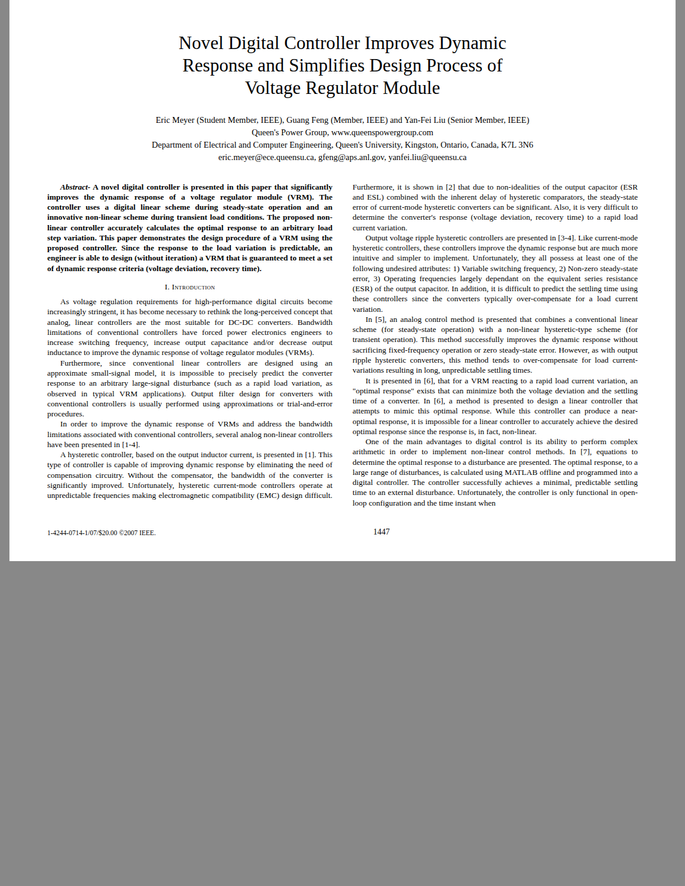Novel Digital Controller Improves Dynamic
Response and Simplifies Design Process of
Voltage Regulator Module
Eric Meyer (Student Member, IEEE), Guang Feng (Member, IEEE) and Yan-Fei Liu (Senior Member, IEEE)
Queen's Power Group, www.queenspowergroup.com
Department of Electrical and Computer Engineering, Queen's University, Kingston, Ontario, Canada, K7L 3N6
eric.meyer@ece.queensu.ca, gfeng@aps.anl.gov, yanfei.liu@queensu.ca
Abstract- A novel digital controller is presented in this paper that significantly improves the dynamic response of a voltage regulator module (VRM). The controller uses a digital linear scheme during steady-state operation and an innovative non-linear scheme during transient load conditions. The proposed non-linear controller accurately calculates the optimal response to an arbitrary load step variation. This paper demonstrates the design procedure of a VRM using the proposed controller. Since the response to the load variation is predictable, an engineer is able to design (without iteration) a VRM that is guaranteed to meet a set of dynamic response criteria (voltage deviation, recovery time).
I. Introduction
As voltage regulation requirements for high-performance digital circuits become increasingly stringent, it has become necessary to rethink the long-perceived concept that analog, linear controllers are the most suitable for DC-DC converters. Bandwidth limitations of conventional controllers have forced power electronics engineers to increase switching frequency, increase output capacitance and/or decrease output inductance to improve the dynamic response of voltage regulator modules (VRMs).
Furthermore, since conventional linear controllers are designed using an approximate small-signal model, it is impossible to precisely predict the converter response to an arbitrary large-signal disturbance (such as a rapid load variation, as observed in typical VRM applications). Output filter design for converters with conventional controllers is usually performed using approximations or trial-and-error procedures.
In order to improve the dynamic response of VRMs and address the bandwidth limitations associated with conventional controllers, several analog non-linear controllers have been presented in [1-4].
A hysteretic controller, based on the output inductor current, is presented in [1]. This type of controller is capable of improving dynamic response by eliminating the need of compensation circuitry. Without the compensator, the bandwidth of the converter is significantly improved. Unfortunately, hysteretic current-mode controllers operate at unpredictable frequencies making electromagnetic compatibility (EMC) design difficult. Furthermore, it is shown in [2] that due to non-idealities of the output capacitor (ESR and ESL) combined with the inherent delay of hysteretic comparators, the steady-state error of current-mode hysteretic converters can be significant. Also, it is very difficult to determine the converter's response (voltage deviation, recovery time) to a rapid load current variation.
Output voltage ripple hysteretic controllers are presented in [3-4]. Like current-mode hysteretic controllers, these controllers improve the dynamic response but are much more intuitive and simpler to implement. Unfortunately, they all possess at least one of the following undesired attributes: 1) Variable switching frequency, 2) Non-zero steady-state error, 3) Operating frequencies largely dependant on the equivalent series resistance (ESR) of the output capacitor. In addition, it is difficult to predict the settling time using these controllers since the converters typically over-compensate for a load current variation.
In [5], an analog control method is presented that combines a conventional linear scheme (for steady-state operation) with a non-linear hysteretic-type scheme (for transient operation). This method successfully improves the dynamic response without sacrificing fixed-frequency operation or zero steady-state error. However, as with output ripple hysteretic converters, this method tends to over-compensate for load current-variations resulting in long, unpredictable settling times.
It is presented in [6], that for a VRM reacting to a rapid load current variation, an "optimal response" exists that can minimize both the voltage deviation and the settling time of a converter. In [6], a method is presented to design a linear controller that attempts to mimic this optimal response. While this controller can produce a near-optimal response, it is impossible for a linear controller to accurately achieve the desired optimal response since the response is, in fact, non-linear.
One of the main advantages to digital control is its ability to perform complex arithmetic in order to implement non-linear control methods. In [7], equations to determine the optimal response to a disturbance are presented. The optimal response, to a large range of disturbances, is calculated using MATLAB offline and programmed into a digital controller. The controller successfully achieves a minimal, predictable settling time to an external disturbance. Unfortunately, the controller is only functional in open-loop configuration and the time instant when
1-4244-0714-1/07/$20.00 ©2007 IEEE. 1447